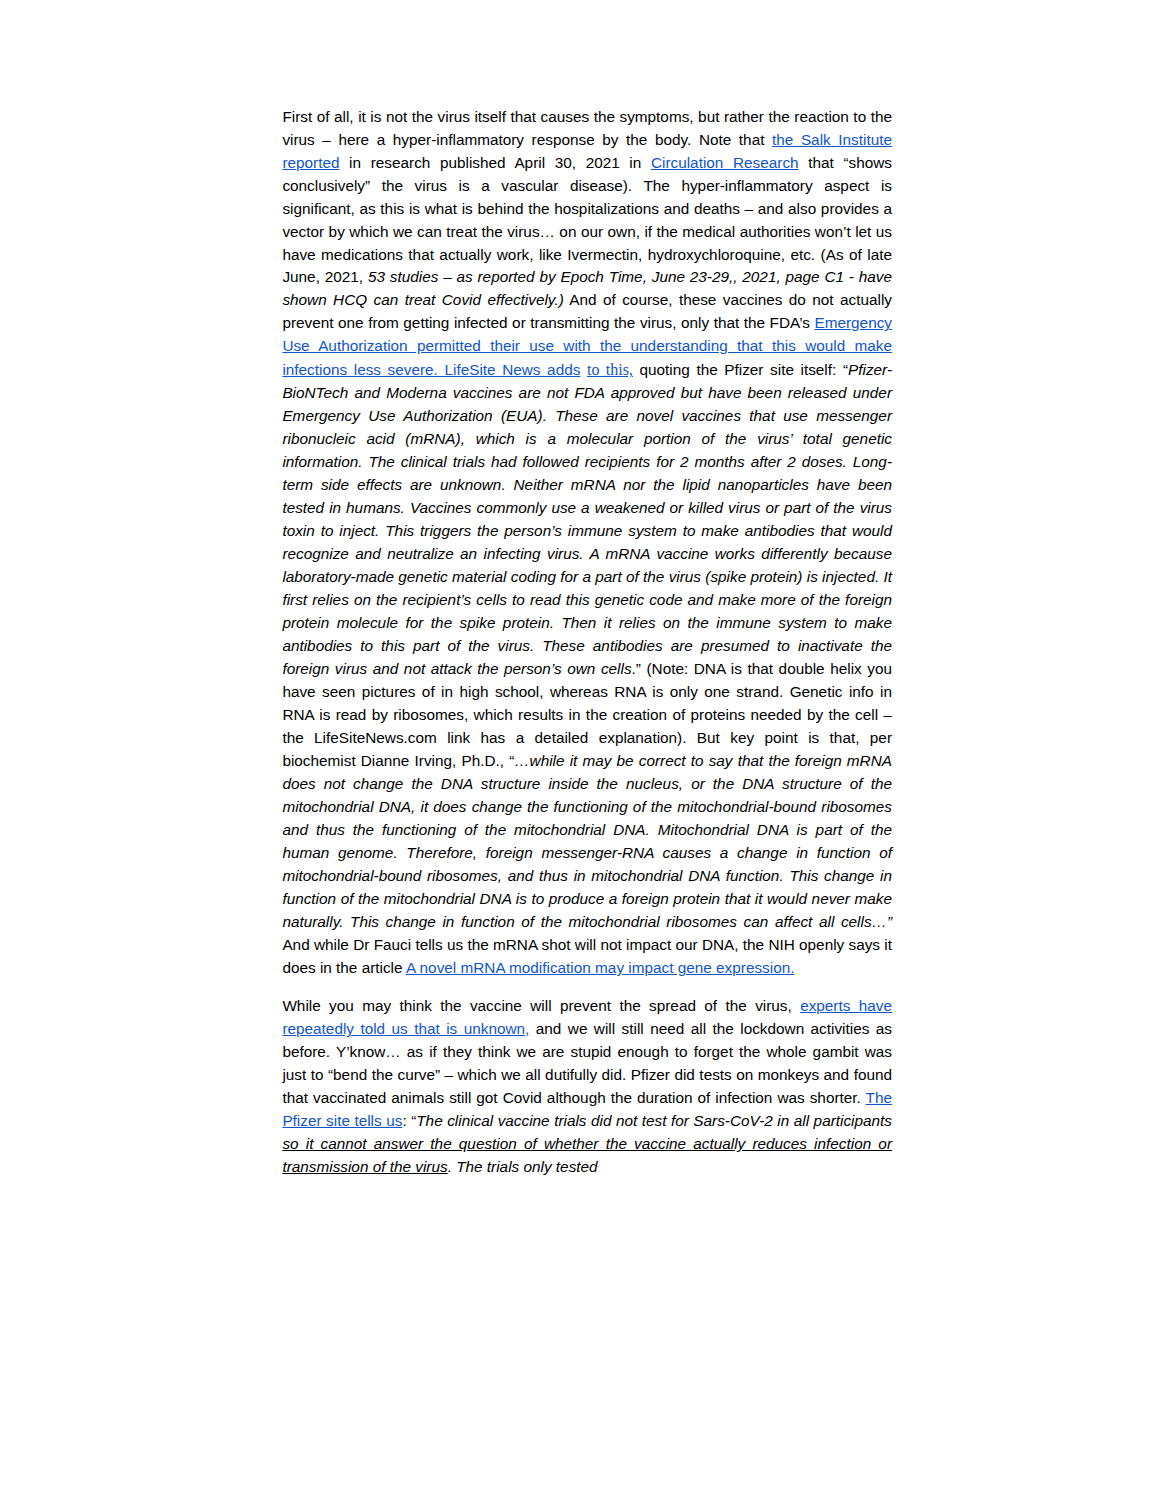First of all, it is not the virus itself that causes the symptoms, but rather the reaction to the virus – here a hyper-inflammatory response by the body. Note that the Salk Institute reported in research published April 30, 2021 in Circulation Research that “shows conclusively” the virus is a vascular disease). The hyper-inflammatory aspect is significant, as this is what is behind the hospitalizations and deaths – and also provides a vector by which we can treat the virus… on our own, if the medical authorities won’t let us have medications that actually work, like Ivermectin, hydroxychloroquine, etc. (As of late June, 2021, 53 studies – as reported by Epoch Time, June 23-29,, 2021, page C1 - have shown HCQ can treat Covid effectively.) And of course, these vaccines do not actually prevent one from getting infected or transmitting the virus, only that the FDA’s Emergency Use Authorization permitted their use with the understanding that this would make infections less severe. LifeSite News adds to this, quoting the Pfizer site itself: “Pfizer-BioNTech and Moderna vaccines are not FDA approved but have been released under Emergency Use Authorization (EUA). These are novel vaccines that use messenger ribonucleic acid (mRNA), which is a molecular portion of the virus’ total genetic information. The clinical trials had followed recipients for 2 months after 2 doses. Long-term side effects are unknown. Neither mRNA nor the lipid nanoparticles have been tested in humans. Vaccines commonly use a weakened or killed virus or part of the virus toxin to inject. This triggers the person’s immune system to make antibodies that would recognize and neutralize an infecting virus. A mRNA vaccine works differently because laboratory-made genetic material coding for a part of the virus (spike protein) is injected. It first relies on the recipient’s cells to read this genetic code and make more of the foreign protein molecule for the spike protein. Then it relies on the immune system to make antibodies to this part of the virus. These antibodies are presumed to inactivate the foreign virus and not attack the person’s own cells.” (Note: DNA is that double helix you have seen pictures of in high school, whereas RNA is only one strand. Genetic info in RNA is read by ribosomes, which results in the creation of proteins needed by the cell – the LifeSiteNews.com link has a detailed explanation). But key point is that, per biochemist Dianne Irving, Ph.D., “…while it may be correct to say that the foreign mRNA does not change the DNA structure inside the nucleus, or the DNA structure of the mitochondrial DNA, it does change the functioning of the mitochondrial-bound ribosomes and thus the functioning of the mitochondrial DNA. Mitochondrial DNA is part of the human genome. Therefore, foreign messenger-RNA causes a change in function of mitochondrial-bound ribosomes, and thus in mitochondrial DNA function. This change in function of the mitochondrial DNA is to produce a foreign protein that it would never make naturally. This change in function of the mitochondrial ribosomes can affect all cells…” And while Dr Fauci tells us the mRNA shot will not impact our DNA, the NIH openly says it does in the article A novel mRNA modification may impact gene expression.
While you may think the vaccine will prevent the spread of the virus, experts have repeatedly told us that is unknown, and we will still need all the lockdown activities as before. Y’know… as if they think we are stupid enough to forget the whole gambit was just to “bend the curve” – which we all dutifully did. Pfizer did tests on monkeys and found that vaccinated animals still got Covid although the duration of infection was shorter. The Pfizer site tells us: “The clinical vaccine trials did not test for Sars-CoV-2 in all participants so it cannot answer the question of whether the vaccine actually reduces infection or transmission of the virus. The trials only tested